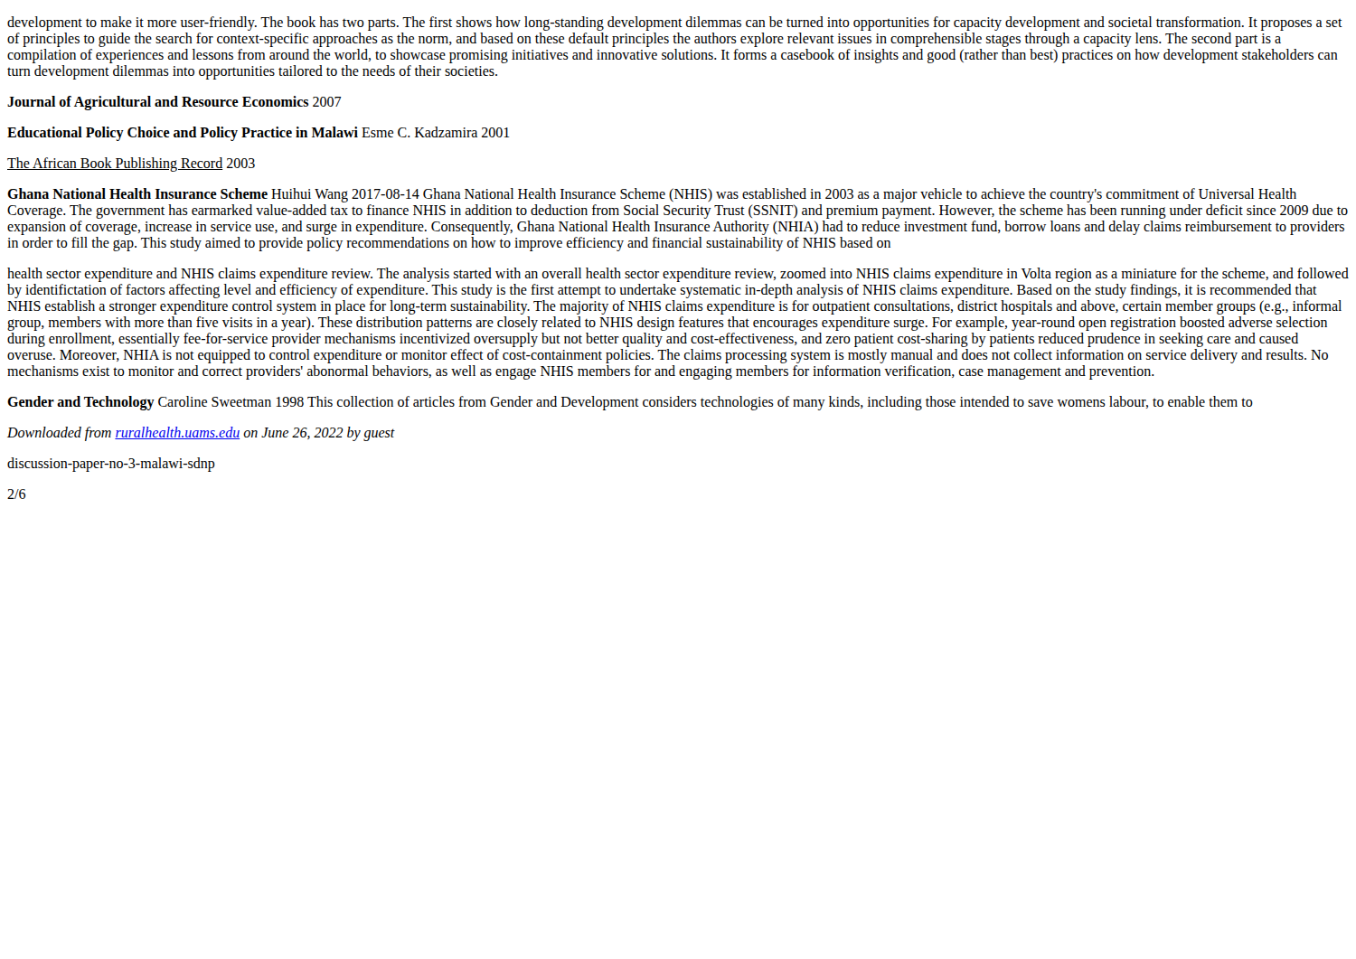development to make it more user-friendly. The book has two parts. The first shows how long-standing development dilemmas can be turned into opportunities for capacity development and societal transformation. It proposes a set of principles to guide the search for context-specific approaches as the norm, and based on these default principles the authors explore relevant issues in comprehensible stages through a capacity lens. The second part is a compilation of experiences and lessons from around the world, to showcase promising initiatives and innovative solutions. It forms a casebook of insights and good (rather than best) practices on how development stakeholders can turn development dilemmas into opportunities tailored to the needs of their societies.
Journal of Agricultural and Resource Economics 2007
Educational Policy Choice and Policy Practice in Malawi Esme C. Kadzamira 2001
The African Book Publishing Record 2003
Ghana National Health Insurance Scheme Huihui Wang 2017-08-14 Ghana National Health Insurance Scheme (NHIS) was established in 2003 as a major vehicle to achieve the country's commitment of Universal Health Coverage. The government has earmarked value-added tax to finance NHIS in addition to deduction from Social Security Trust (SSNIT) and premium payment. However, the scheme has been running under deficit since 2009 due to expansion of coverage, increase in service use, and surge in expenditure. Consequently, Ghana National Health Insurance Authority (NHIA) had to reduce investment fund, borrow loans and delay claims reimbursement to providers in order to fill the gap. This study aimed to provide policy recommendations on how to improve efficiency and financial sustainability of NHIS based on
health sector expenditure and NHIS claims expenditure review. The analysis started with an overall health sector expenditure review, zoomed into NHIS claims expenditure in Volta region as a miniature for the scheme, and followed by identifictation of factors affecting level and efficiency of expenditure. This study is the first attempt to undertake systematic in-depth analysis of NHIS claims expenditure. Based on the study findings, it is recommended that NHIS establish a stronger expenditure control system in place for long-term sustainability. The majority of NHIS claims expenditure is for outpatient consultations, district hospitals and above, certain member groups (e.g., informal group, members with more than five visits in a year). These distribution patterns are closely related to NHIS design features that encourages expenditure surge. For example, year-round open registration boosted adverse selection during enrollment, essentially fee-for-service provider mechanisms incentivized oversupply but not better quality and cost-effectiveness, and zero patient cost-sharing by patients reduced prudence in seeking care and caused overuse. Moreover, NHIA is not equipped to control expenditure or monitor effect of cost-containment policies. The claims processing system is mostly manual and does not collect information on service delivery and results. No mechanisms exist to monitor and correct providers' abonormal behaviors, as well as engage NHIS members for and engaging members for information verification, case management and prevention.
Gender and Technology Caroline Sweetman 1998 This collection of articles from Gender and Development considers technologies of many kinds, including those intended to save womens labour, to enable them to
Downloaded from ruralhealth.uams.edu on June 26, 2022 by guest
discussion-paper-no-3-malawi-sdnp
2/6